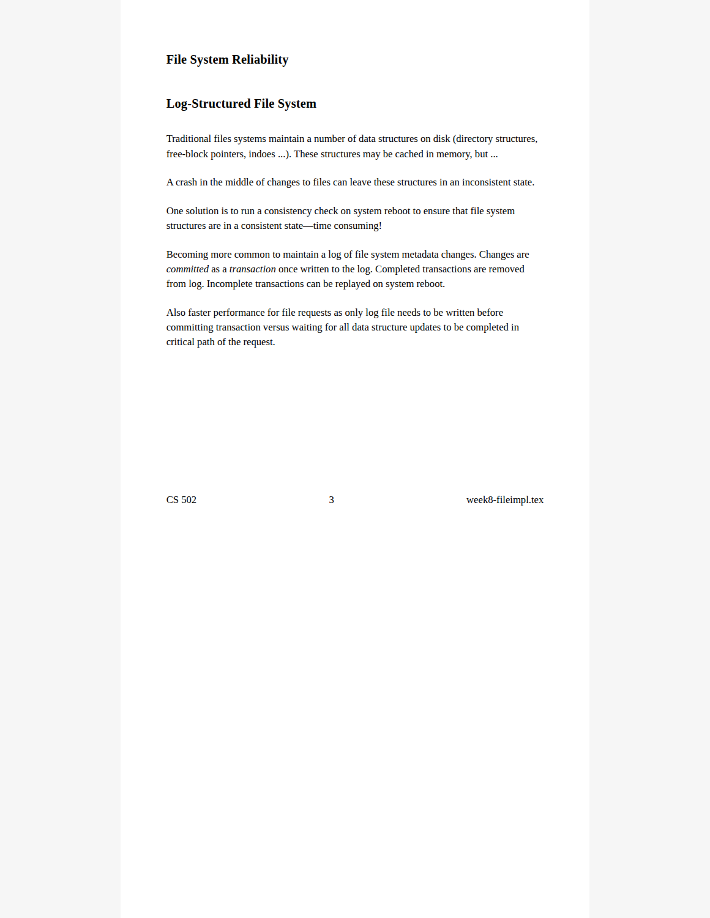File System Reliability
Log-Structured File System
Traditional files systems maintain a number of data structures on disk (directory structures, free-block pointers, indoes ...). These structures may be cached in memory, but ...
A crash in the middle of changes to files can leave these structures in an inconsistent state.
One solution is to run a consistency check on system reboot to ensure that file system structures are in a consistent state—time consuming!
Becoming more common to maintain a log of file system metadata changes. Changes are committed as a transaction once written to the log. Completed transactions are removed from log. Incomplete transactions can be replayed on system reboot.
Also faster performance for file requests as only log file needs to be written before committing transaction versus waiting for all data structure updates to be completed in critical path of the request.
CS 502 3 week8-fileimpl.tex